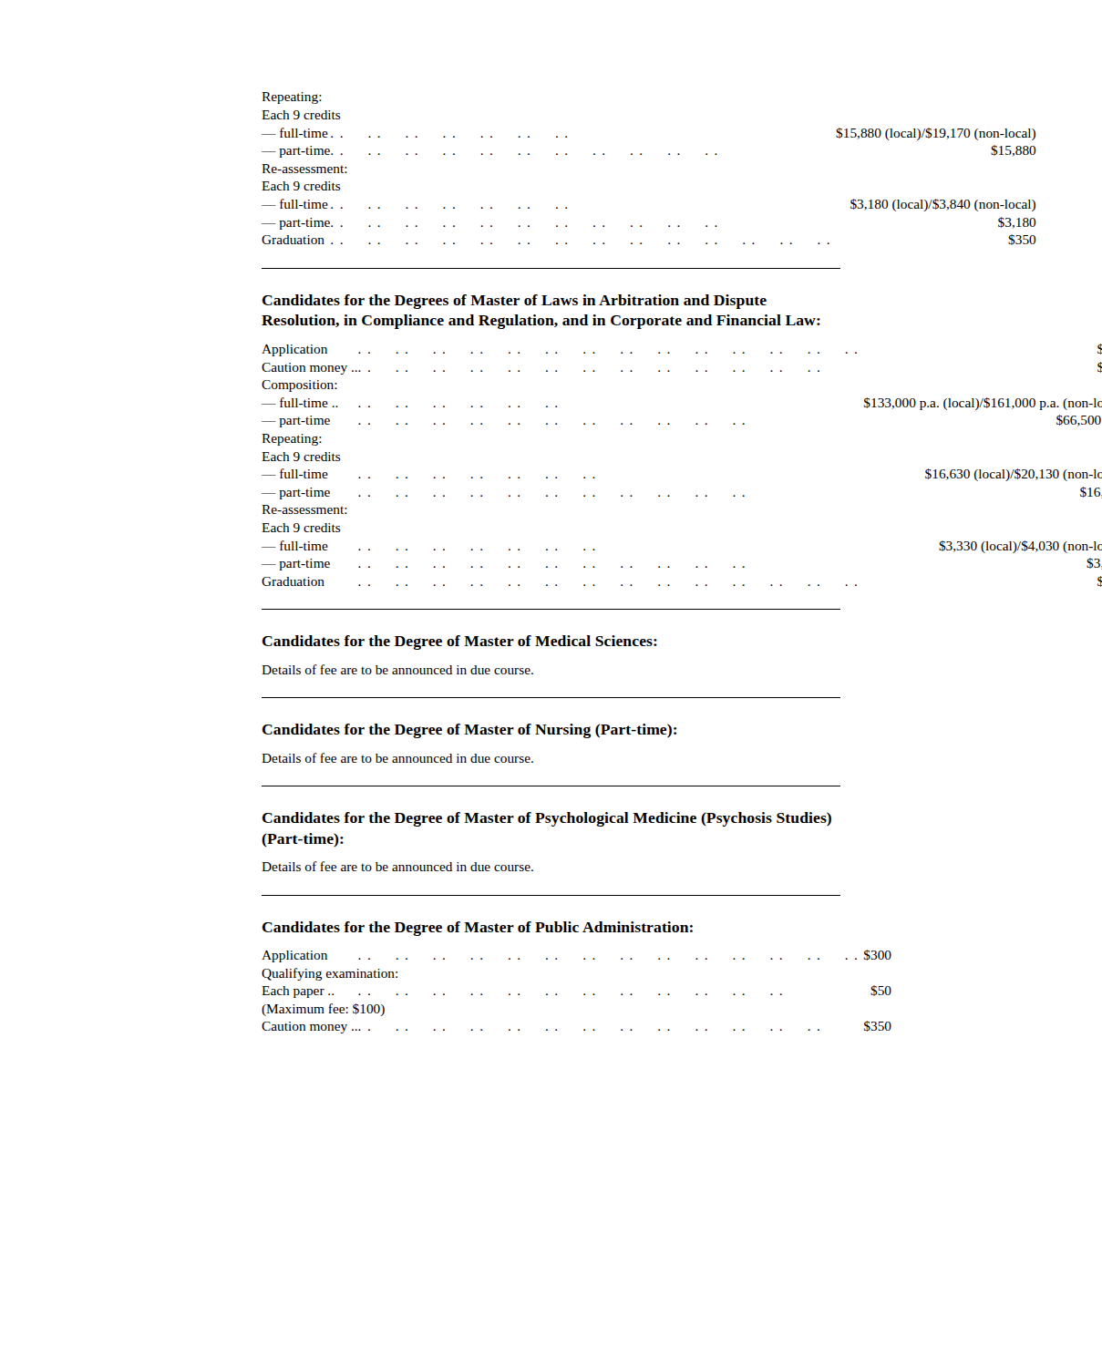| Repeating: |
| Each 9 credits |
| — full-time | .. .. .. .. .. .. .. | $15,880 (local)/$19,170 (non-local) |
| — part-time | .. .. .. .. .. .. .. .. .. .. .. | $15,880 |
| Re-assessment: |
| Each 9 credits |
| — full-time | .. .. .. .. .. .. .. | $3,180 (local)/$3,840 (non-local) |
| — part-time | .. .. .. .. .. .. .. .. .. .. .. | $3,180 |
| Graduation | .. .. .. .. .. .. .. .. .. .. .. .. .. .. | $350 |
Candidates for the Degrees of Master of Laws in Arbitration and Dispute Resolution, in Compliance and Regulation, and in Corporate and Financial Law:
| Application | .. .. .. .. .. .. .. .. .. .. .. .. .. .. | $300 |
| Caution money .. | .. .. .. .. .. .. .. .. .. .. .. .. .. | $350 |
| Composition: |
| — full-time .. | .. .. .. .. .. .. | $133,000 p.a. (local)/$161,000 p.a. (non-local) |
| — part-time | .. .. .. .. .. .. .. .. .. .. .. | $66,500 p.a. |
| Repeating: |
| Each 9 credits |
| — full-time | .. .. .. .. .. .. .. | $16,630 (local)/$20,130 (non-local) |
| — part-time | .. .. .. .. .. .. .. .. .. .. .. | $16,630 |
| Re-assessment: |
| Each 9 credits |
| — full-time | .. .. .. .. .. .. .. | $3,330 (local)/$4,030 (non-local) |
| — part-time | .. .. .. .. .. .. .. .. .. .. .. | $3,330 |
| Graduation | .. .. .. .. .. .. .. .. .. .. .. .. .. .. | $350 |
Candidates for the Degree of Master of Medical Sciences:
Details of fee are to be announced in due course.
Candidates for the Degree of Master of Nursing (Part-time):
Details of fee are to be announced in due course.
Candidates for the Degree of Master of Psychological Medicine (Psychosis Studies) (Part-time):
Details of fee are to be announced in due course.
Candidates for the Degree of Master of Public Administration:
| Application | .. .. .. .. .. .. .. .. .. .. .. .. .. .. | $300 |
| Qualifying examination: |
| Each paper .. | .. .. .. .. .. .. .. .. .. .. .. .. | $50 |
| (Maximum fee: $100) |
| Caution money .. | .. .. .. .. .. .. .. .. .. .. .. .. .. | $350 |